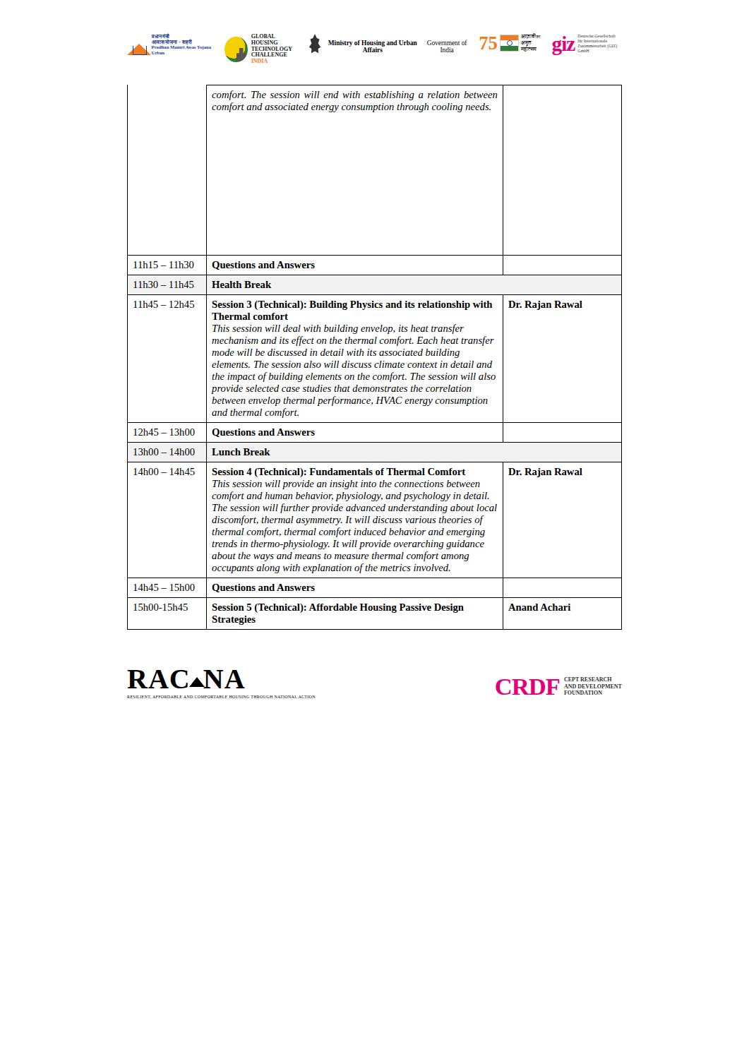प्रधान मंत्री
आवास योजना - शहरी
Pradhan Mantri Awas Yojana Urban
GLOBAL
HOUSING
TECHNOLOGY
CHALLENGE INDIA
Ministry of Housing and Urban Affairs
Government of India
75
आज़ादीका
अमृत महोत्सव
giz
Deutsche Gesellschaft
für Internationale
Zusammenarbeit (GIZ) GmbH
| | comfort. The session will end with establishing a relation between comfort and associated energy consumption through cooling needs. | |
| 11h15 – 11h30 | Questions and Answers | |
| 11h30 – 11h45 | Health Break |
| 11h45 – 12h45 | Session 3 (Technical): Building Physics and its relationship with Thermal comfort This session will deal with building envelop, its heat transfer mechanism and its effect on the thermal comfort. Each heat transfer mode will be discussed in detail with its associated building elements. The session also will discuss climate context in detail and the impact of building elements on the comfort. The session will also provide selected case studies that demonstrates the correlation between envelop thermal performance, HVAC energy consumption and thermal comfort. | Dr. Rajan Rawal |
| 12h45 – 13h00 | Questions and Answers | |
| 13h00 – 14h00 | Lunch Break |
| 14h00 – 14h45 | Session 4 (Technical): Fundamentals of Thermal Comfort This session will provide an insight into the connections between comfort and human behavior, physiology, and psychology in detail. The session will further provide advanced understanding about local discomfort, thermal asymmetry. It will discuss various theories of thermal comfort, thermal comfort induced behavior and emerging trends in thermo-physiology. It will provide overarching guidance about the ways and means to measure thermal comfort among occupants along with explanation of the metrics involved. | Dr. Rajan Rawal |
| 14h45 – 15h00 | Questions and Answers | |
| 15h00-15h45 | Session 5 (Technical): Affordable Housing Passive Design Strategies | Anand Achari |
RAC NA
RESILIENT, AFFORDABLE AND COMFORTABLE HOUSING THROUGH NATIONAL ACTION
CRDF
CEPT RESEARCH
AND DEVELOPMENT
FOUNDATION